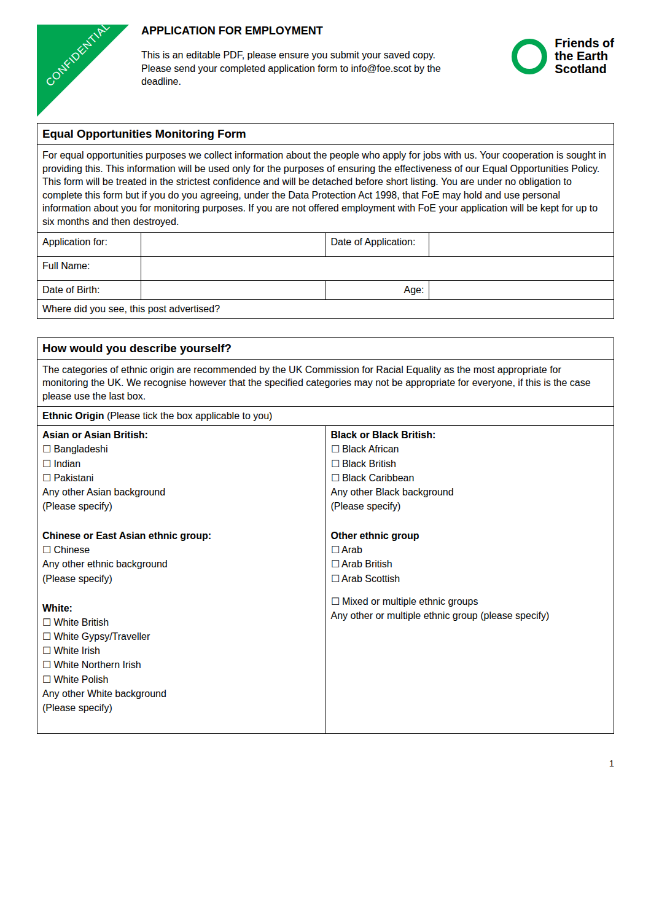CONFIDENTIAL
Application for Employment
This is an editable PDF, please ensure you submit your saved copy.
Please send your completed application form to info@foe.scot by the deadline.
Friends of
the Earth
Scotland
| Equal Opportunities Monitoring Form |
| For equal opportunities purposes we collect information about the people who apply for jobs with us. Your cooperation is sought in providing this. This information will be used only for the purposes of ensuring the effectiveness of our Equal Opportunities Policy. This form will be treated in the strictest confidence and will be detached before short listing. You are under no obligation to complete this form but if you do you agreeing, under the Data Protection Act 1998, that FoE may hold and use personal information about you for monitoring purposes. If you are not offered employment with FoE your application will be kept for up to six months and then destroyed. |
| Application for: | | Date of Application: | |
| Full Name: | |
| Date of Birth: | | Age: | |
| Where did you see, this post advertised? |
| How would you describe yourself? |
| The categories of ethnic origin are recommended by the UK Commission for Racial Equality as the most appropriate for monitoring the UK. We recognise however that the specified categories may not be appropriate for everyone, if this is the case please use the last box. |
| Ethnic Origin (Please tick the box applicable to you) |
| Asian or Asian British: ☐ Bangladeshi ☐ Indian ☐ Pakistani Any other Asian background (Please specify) Chinese or East Asian ethnic group: ☐ Chinese Any other ethnic background (Please specify) White: ☐ White British ☐ White Gypsy/Traveller ☐ White Irish ☐ White Northern Irish ☐ White Polish Any other White background (Please specify) | Black or Black British: ☐ Black African ☐ Black British ☐ Black Caribbean Any other Black background (Please specify) Other ethnic group ☐ Arab ☐ Arab British ☐ Arab Scottish ☐ Mixed or multiple ethnic groups Any other or multiple ethnic group (please specify) |
1